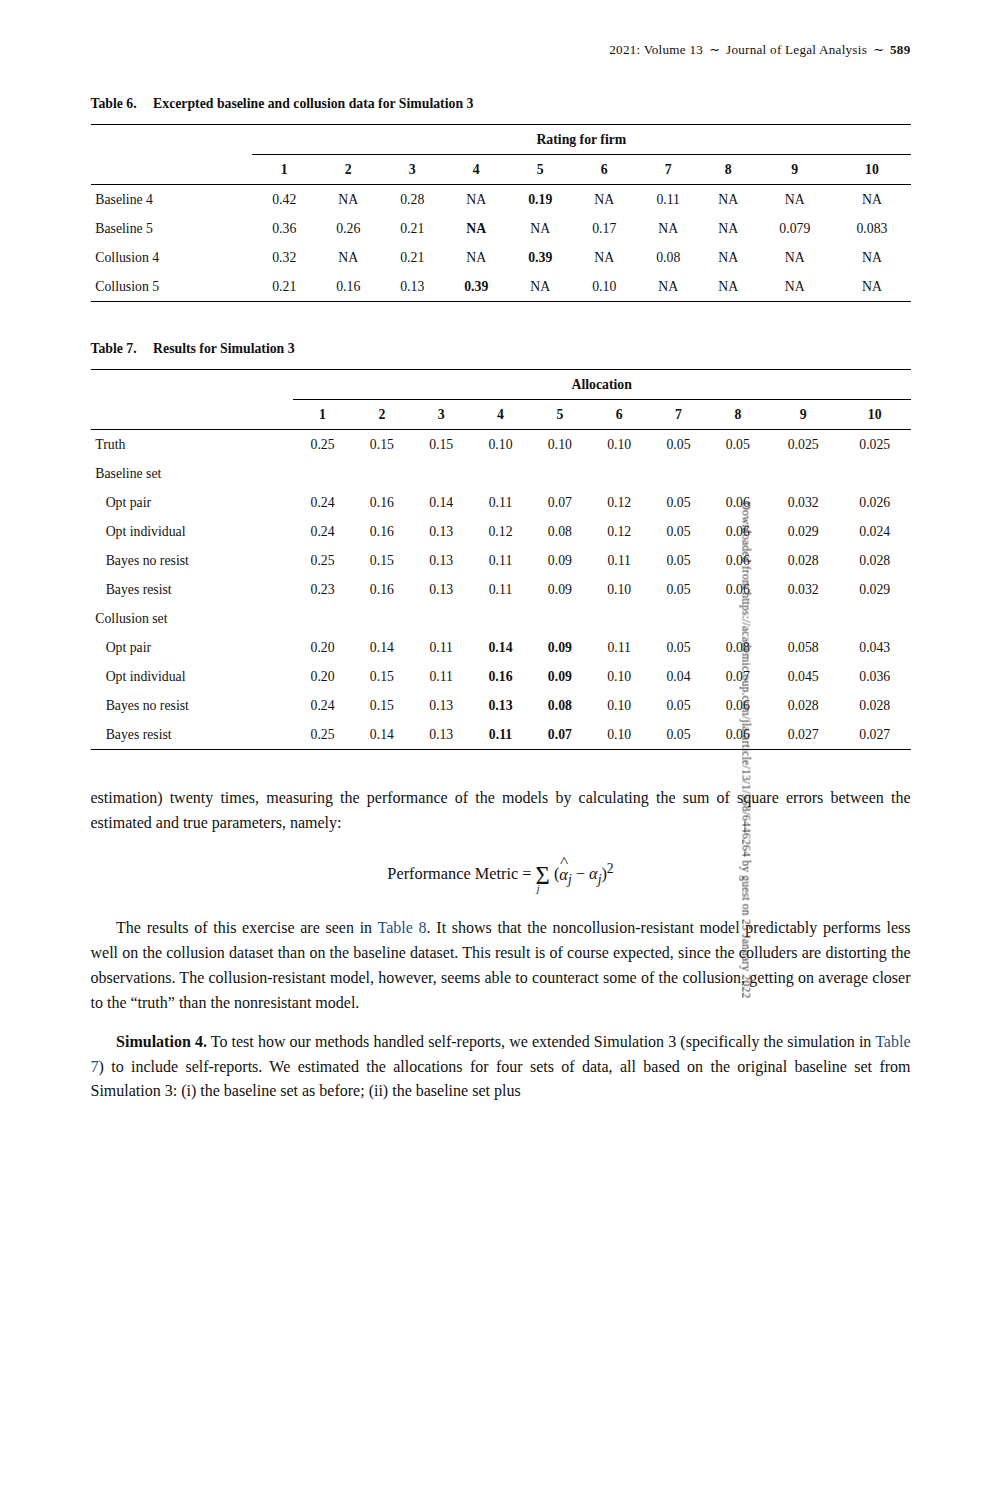Downloaded from https://academic.oup.com/jla/article/13/1/558/6446264 by guest on 25 January 2022
2021: Volume 13∼Journal of Legal Analysis∼589
Table 6. Excerpted baseline and collusion data for Simulation 3
| | Rating for firm |
| --- | --- |
| | 1 | 2 | 3 | 4 | 5 | 6 | 7 | 8 | 9 | 10 |
| Baseline 4 | 0.42 | NA | 0.28 | NA | 0.19 | NA | 0.11 | NA | NA | NA |
| Baseline 5 | 0.36 | 0.26 | 0.21 | NA | NA | 0.17 | NA | NA | 0.079 | 0.083 |
| Collusion 4 | 0.32 | NA | 0.21 | NA | 0.39 | NA | 0.08 | NA | NA | NA |
| Collusion 5 | 0.21 | 0.16 | 0.13 | 0.39 | NA | 0.10 | NA | NA | NA | NA |
Table 7. Results for Simulation 3
| | Allocation |
| --- | --- |
| | 1 | 2 | 3 | 4 | 5 | 6 | 7 | 8 | 9 | 10 |
| Truth | 0.25 | 0.15 | 0.15 | 0.10 | 0.10 | 0.10 | 0.05 | 0.05 | 0.025 | 0.025 |
| Baseline set |
| Opt pair | 0.24 | 0.16 | 0.14 | 0.11 | 0.07 | 0.12 | 0.05 | 0.06 | 0.032 | 0.026 |
| Opt individual | 0.24 | 0.16 | 0.13 | 0.12 | 0.08 | 0.12 | 0.05 | 0.06 | 0.029 | 0.024 |
| Bayes no resist | 0.25 | 0.15 | 0.13 | 0.11 | 0.09 | 0.11 | 0.05 | 0.06 | 0.028 | 0.028 |
| Bayes resist | 0.23 | 0.16 | 0.13 | 0.11 | 0.09 | 0.10 | 0.05 | 0.06 | 0.032 | 0.029 |
| Collusion set |
| Opt pair | 0.20 | 0.14 | 0.11 | 0.14 | 0.09 | 0.11 | 0.05 | 0.08 | 0.058 | 0.043 |
| Opt individual | 0.20 | 0.15 | 0.11 | 0.16 | 0.09 | 0.10 | 0.04 | 0.07 | 0.045 | 0.036 |
| Bayes no resist | 0.24 | 0.15 | 0.13 | 0.13 | 0.08 | 0.10 | 0.05 | 0.06 | 0.028 | 0.028 |
| Bayes resist | 0.25 | 0.14 | 0.13 | 0.11 | 0.07 | 0.10 | 0.05 | 0.06 | 0.027 | 0.027 |
estimation) twenty times, measuring the performance of the models by calculating the sum of square errors between the estimated and true parameters, namely:
Performance Metric = Σj (αj − αj)2
The results of this exercise are seen in Table 8. It shows that the noncollusion-resistant model predictably performs less well on the collusion dataset than on the baseline dataset. This result is of course expected, since the colluders are distorting the observations. The collusion-resistant model, however, seems able to counteract some of the collusion, getting on average closer to the “truth” than the nonresistant model.
Simulation 4. To test how our methods handled self-reports, we extended Simulation 3 (specifically the simulation in Table 7) to include self-reports. We estimated the allocations for four sets of data, all based on the original baseline set from Simulation 3: (i) the baseline set as before; (ii) the baseline set plus